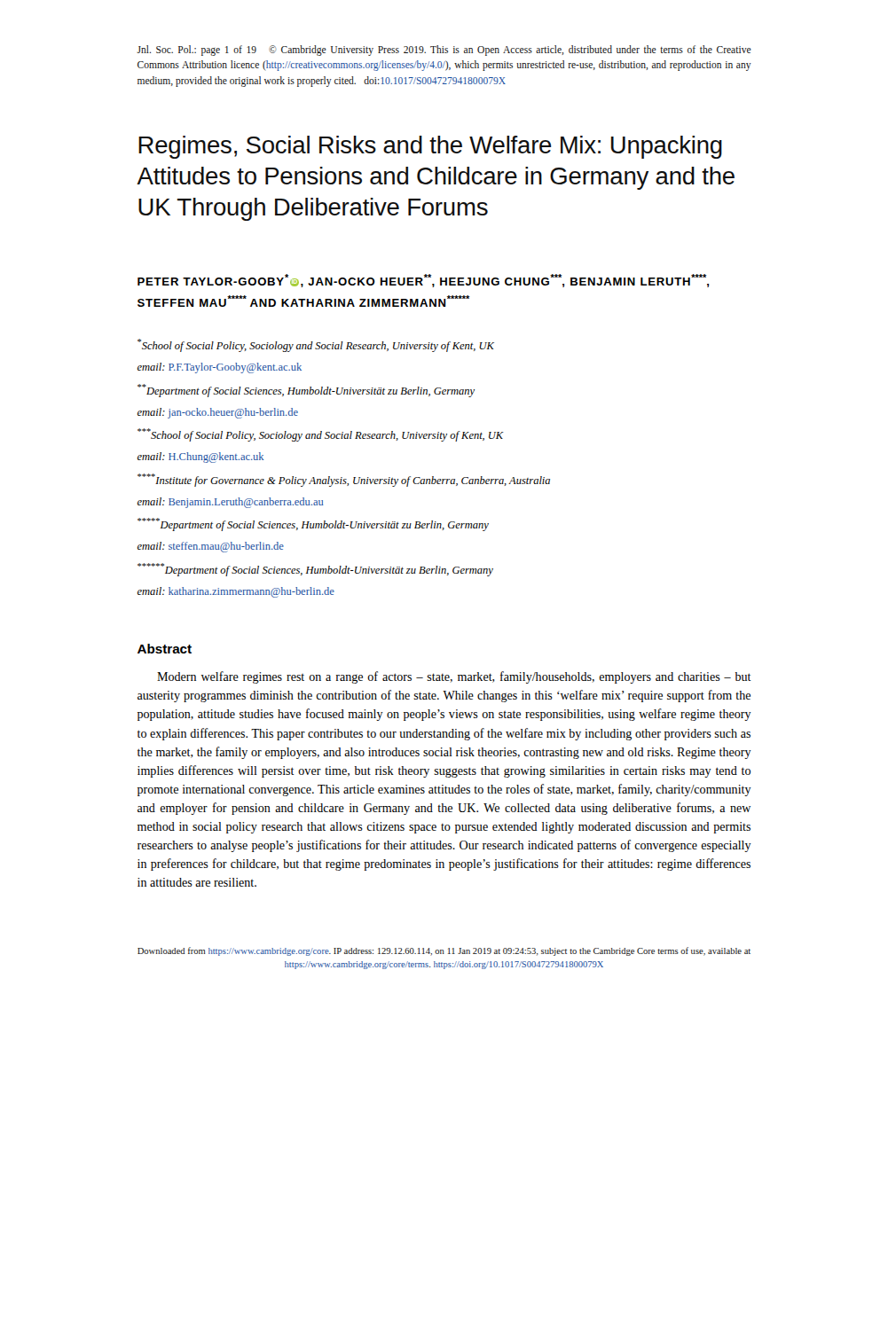Jnl. Soc. Pol.: page 1 of 19 © Cambridge University Press 2019. This is an Open Access article, distributed under the terms of the Creative Commons Attribution licence (http://creativecommons.org/licenses/by/4.0/), which permits unrestricted re-use, distribution, and reproduction in any medium, provided the original work is properly cited. doi:10.1017/S004727941800079X
Regimes, Social Risks and the Welfare Mix: Unpacking Attitudes to Pensions and Childcare in Germany and the UK Through Deliberative Forums
PETER TAYLOR-GOOBY* , JAN-OCKO HEUER**, HEEJUNG CHUNG***, BENJAMIN LERUTH****, STEFFEN MAU***** AND KATHARINA ZIMMERMANN******
*School of Social Policy, Sociology and Social Research, University of Kent, UK
email: P.F.Taylor-Gooby@kent.ac.uk
**Department of Social Sciences, Humboldt-Universität zu Berlin, Germany
email: jan-ocko.heuer@hu-berlin.de
***School of Social Policy, Sociology and Social Research, University of Kent, UK
email: H.Chung@kent.ac.uk
****Institute for Governance & Policy Analysis, University of Canberra, Canberra, Australia
email: Benjamin.Leruth@canberra.edu.au
*****Department of Social Sciences, Humboldt-Universität zu Berlin, Germany
email: steffen.mau@hu-berlin.de
******Department of Social Sciences, Humboldt-Universität zu Berlin, Germany
email: katharina.zimmermann@hu-berlin.de
Abstract
Modern welfare regimes rest on a range of actors – state, market, family/households, employers and charities – but austerity programmes diminish the contribution of the state. While changes in this ‘welfare mix’ require support from the population, attitude studies have focused mainly on people’s views on state responsibilities, using welfare regime theory to explain differences. This paper contributes to our understanding of the welfare mix by including other providers such as the market, the family or employers, and also introduces social risk theories, contrasting new and old risks. Regime theory implies differences will persist over time, but risk theory suggests that growing similarities in certain risks may tend to promote international convergence. This article examines attitudes to the roles of state, market, family, charity/community and employer for pension and childcare in Germany and the UK. We collected data using deliberative forums, a new method in social policy research that allows citizens space to pursue extended lightly moderated discussion and permits researchers to analyse people’s justifications for their attitudes. Our research indicated patterns of convergence especially in preferences for childcare, but that regime predominates in people’s justifications for their attitudes: regime differences in attitudes are resilient.
Downloaded from https://www.cambridge.org/core. IP address: 129.12.60.114, on 11 Jan 2019 at 09:24:53, subject to the Cambridge Core terms of use, available at https://www.cambridge.org/core/terms. https://doi.org/10.1017/S004727941800079X